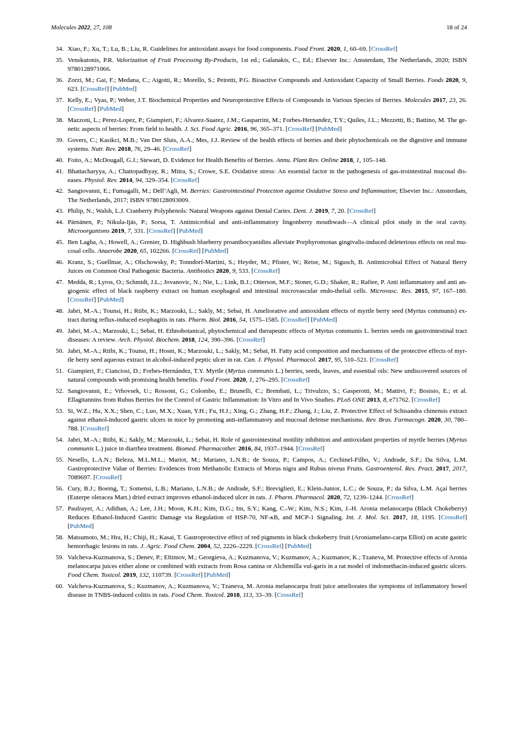Molecules 2022, 27, 108
18 of 24
Xiao, F.; Xu, T.; Lu, B.; Liu, R. Guidelines for antioxidant assays for food components. Food Front. 2020, 1, 60–69. [CrossRef]
Venskutonis, P.R. Valorization of Fruit Processing By-Products, 1st ed.; Galanakis, C., Ed.; Elsevier Inc.: Amsterdam, The Netherlands, 2020; ISBN 9780128971066.
Zorzi, M.; Gai, F.; Medana, C.; Aigotti, R.; Morello, S.; Peiretti, P.G. Bioactive Compounds and Antioxidant Capacity of Small Berries. Foods 2020, 9, 623. [CrossRef] [PubMed]
Kelly, E.; Vyas, P.; Weber, J.T. Biochemical Properties and Neuroprotective Effects of Compounds in Various Species of Berries. Molecules 2017, 23, 26. [CrossRef] [PubMed]
Mazzoni, L.; Perez-Lopez, P.; Giampieri, F.; Alvarez-Suarez, J.M.; Gasparrini, M.; Forbes-Hernandez, T.Y.; Quiles, J.L.; Mezzetti, B.; Battino, M. The genetic aspects of berries: From field to health. J. Sci. Food Agric. 2016, 96, 365–371. [CrossRef] [PubMed]
Govers, C.; Kasikci, M.B.; Van Der Sluis, A.A.; Mes, J.J. Review of the health effects of berries and their phytochemicals on the digestive and immune systems. Nutr. Rev. 2018, 76, 29–46. [CrossRef]
Foito, A.; McDougall, G.J.; Stewart, D. Evidence for Health Benefits of Berries. Annu. Plant Rev. Online 2018, 1, 105–148.
Bhattacharyya, A.; Chattopadhyay, R.; Mitra, S.; Crowe, S.E. Oxidative stress: An essential factor in the pathogenesis of gas-trointestinal mucosal diseases. Physiol. Rev. 2014, 94, 329–354. [CrossRef]
Sangiovanni, E.; Fumagalli, M.; Dell’Agli, M. Berries: Gastrointestinal Protection against Oxidative Stress and Inflammation; Elsevier Inc.: Amsterdam, The Netherlands, 2017; ISBN 9780128093009.
Philip, N.; Walsh, L.J. Cranberry Polyphenols: Natural Weapons against Dental Caries. Dent. J. 2019, 7, 20. [CrossRef]
Pärnänen, P.; Nikula-Ijäs, P.; Sorsa, T. Antimicrobial and anti-inflammatory lingonberry mouthwash—A clinical pilot study in the oral cavity. Microorganisms 2019, 7, 331. [CrossRef] [PubMed]
Ben Lagha, A.; Howell, A.; Grenier, D. Highbush blueberry proanthocyanidins alleviate Porphyromonas gingivalis-induced deleterious effects on oral mucosal cells. Anaerobe 2020, 65, 102266. [CrossRef] [PubMed]
Kranz, S.; Guellmar, A.; Olschowsky, P.; Tonndorf-Martini, S.; Heyder, M.; Pfister, W.; Reise, M.; Sigusch, B. Antimicrobial Effect of Natural Berry Juices on Common Oral Pathogenic Bacteria. Antibiotics 2020, 9, 533. [CrossRef]
Medda, R.; Lyros, O.; Schmidt, J.L.; Jovanovic, N.; Nie, L.; Link, B.J.; Otterson, M.F.; Stoner, G.D.; Shaker, R.; Rafiee, P. Anti inflammatory and anti angiogenic effect of black raspberry extract on human esophageal and intestinal microvascular endo-thelial cells. Microvasc. Res. 2015, 97, 167–180. [CrossRef] [PubMed]
Jabri, M.-A.; Tounsi, H.; Rtibi, K.; Marzouki, L.; Sakly, M.; Sebai, H. Ameliorative and antioxidant effects of myrtle berry seed (Myrtus communis) extract during reflux-induced esophagitis in rats. Pharm. Biol. 2016, 54, 1575–1585. [CrossRef] [PubMed]
Jabri, M.-A.; Marzouki, L.; Sebai, H. Ethnobotanical, phytochemical and therapeutic effects of Myrtus communis L. berries seeds on gastrointestinal tract diseases: A review. Arch. Physiol. Biochem. 2018, 124, 390–396. [CrossRef]
Jabri, M.-A.; Rtibi, K.; Tounsi, H.; Hosni, K.; Marzouki, L.; Sakly, M.; Sebai, H. Fatty acid composition and mechanisms of the protective effects of myrtle berry seed aqueous extract in alcohol-induced peptic ulcer in rat. Can. J. Physiol. Pharmacol. 2017, 95, 510–521. [CrossRef]
Giampieri, F.; Cianciosi, D.; Forbes-Hernández, T.Y. Myrtle (Myrtus communis L.) berries, seeds, leaves, and essential oils: New undiscovered sources of natural compounds with promising health benefits. Food Front. 2020, 1, 276–295. [CrossRef]
Sangiovanni, E.; Vrhovsek, U.; Rossoni, G.; Colombo, E.; Brunelli, C.; Brembati, L.; Trivulzio, S.; Gasperotti, M.; Mattivi, F.; Bosisio, E.; et al. Ellagitannins from Rubus Berries for the Control of Gastric Inflammation: In Vitro and In Vivo Studies. PLoS ONE 2013, 8, e71762. [CrossRef]
Si, W.Z.; Hu, X.X.; Shen, C.; Luo, M.X.; Xuan, Y.H.; Fu, H.J.; Xing, G.; Zhang, H.F.; Zhang, J.; Liu, Z. Protective Effect of Schisandra chinensis extract against ethanol-induced gastric ulcers in mice by promoting anti-inflammatory and mucosal defense mechanisms. Rev. Bras. Farmacogn. 2020, 30, 780–788. [CrossRef]
Jabri, M.-A.; Rtibi, K.; Sakly, M.; Marzouki, L.; Sebai, H. Role of gastrointestinal motility inhibition and antioxidant properties of myrtle berries (Myrtus communis L.) juice in diarrhea treatment. Biomed. Pharmacother. 2016, 84, 1937–1944. [CrossRef]
Nesello, L.A.N.; Beleza, M.L.M.L.; Mariot, M.; Mariano, L.N.B.; de Souza, P.; Campos, A.; Cechinel-Filho, V.; Andrade, S.F.; Da Silva, L.M. Gastroprotective Value of Berries: Evidences from Methanolic Extracts of Morus nigra and Rubus niveus Fruits. Gastroenterol. Res. Pract. 2017, 2017, 7089697. [CrossRef]
Cury, B.J.; Boeing, T.; Somensi, L.B.; Mariano, L.N.B.; de Andrade, S.F.; Breviglieri, E.; Klein-Junior, L.C.; de Souza, P.; da Silva, L.M. Açaí berries (Euterpe oleracea Mart.) dried extract improves ethanol-induced ulcer in rats. J. Pharm. Pharmacol. 2020, 72, 1239–1244. [CrossRef]
Paulrayer, A.; Adithan, A.; Lee, J.H.; Moon, K.H.; Kim, D.G.; Im, S.Y.; Kang, C.-W.; Kim, N.S.; Kim, J.-H. Aronia melanocarpa (Black Chokeberry) Reduces Ethanol-Induced Gastric Damage via Regulation of HSP-70, NF-κB, and MCP-1 Signaling. Int. J. Mol. Sci. 2017, 18, 1195. [CrossRef] [PubMed]
Matsumoto, M.; Hra, H.; Chiji, H.; Kasai, T. Gastroprotective effect of red pigments in black chokeberry fruit (Aroniamelano-carpa Elliot) on acute gastric hemorrhagic lesions in rats. J. Agric. Food Chem. 2004, 52, 2226–2229. [CrossRef] [PubMed]
Valcheva-Kuzmanova, S.; Denev, P.; Eftimov, M.; Georgieva, A.; Kuzmanova, V.; Kuzmanov, A.; Kuzmanov, K.; Tzaneva, M. Protective effects of Aronia melanocarpa juices either alone or combined with extracts from Rosa canina or Alchemilla vul-garis in a rat model of indomethacin-induced gastric ulcers. Food Chem. Toxicol. 2019, 132, 110739. [CrossRef] [PubMed]
Valcheva-Kuzmanova, S.; Kuzmanov, A.; Kuzmanova, V.; Tzaneva, M. Aronia melanocarpa fruit juice ameliorates the symptoms of inflammatory bowel disease in TNBS-induced colitis in rats. Food Chem. Toxicol. 2018, 113, 33–39. [CrossRef]